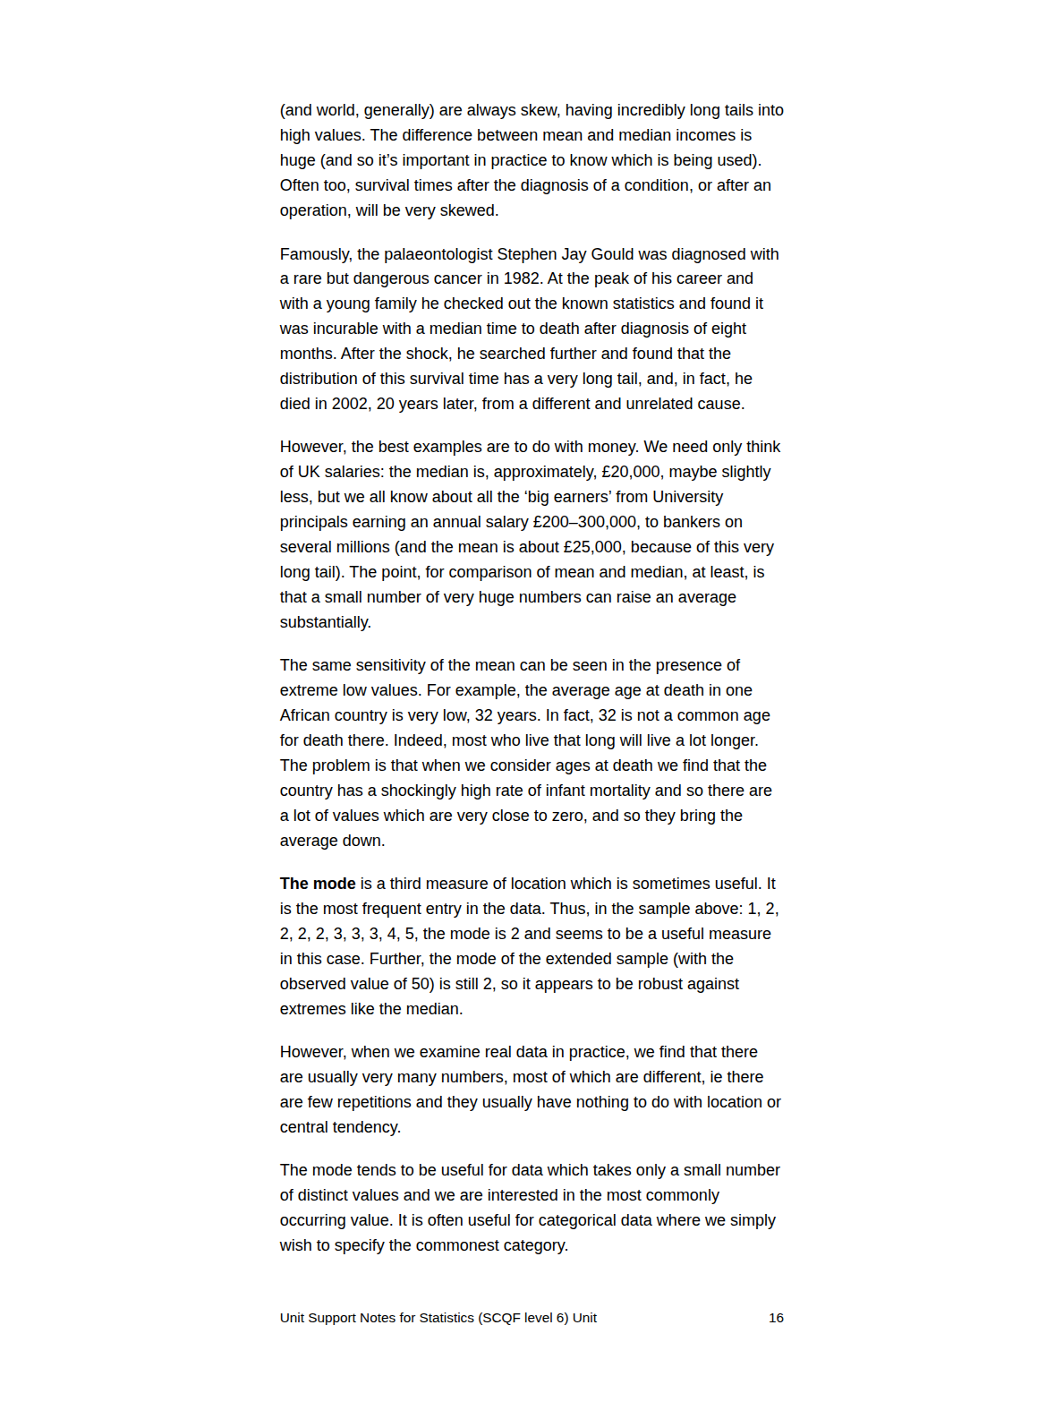(and world, generally) are always skew, having incredibly long tails into high values. The difference between mean and median incomes is huge (and so it’s important in practice to know which is being used). Often too, survival times after the diagnosis of a condition, or after an operation, will be very skewed.
Famously, the palaeontologist Stephen Jay Gould was diagnosed with a rare but dangerous cancer in 1982. At the peak of his career and with a young family he checked out the known statistics and found it was incurable with a median time to death after diagnosis of eight months. After the shock, he searched further and found that the distribution of this survival time has a very long tail, and, in fact, he died in 2002, 20 years later, from a different and unrelated cause.
However, the best examples are to do with money. We need only think of UK salaries: the median is, approximately, £20,000, maybe slightly less, but we all know about all the ‘big earners’ from University principals earning an annual salary £200–300,000, to bankers on several millions (and the mean is about £25,000, because of this very long tail). The point, for comparison of mean and median, at least, is that a small number of very huge numbers can raise an average substantially.
The same sensitivity of the mean can be seen in the presence of extreme low values. For example, the average age at death in one African country is very low, 32 years. In fact, 32 is not a common age for death there. Indeed, most who live that long will live a lot longer. The problem is that when we consider ages at death we find that the country has a shockingly high rate of infant mortality and so there are a lot of values which are very close to zero, and so they bring the average down.
The mode is a third measure of location which is sometimes useful. It is the most frequent entry in the data. Thus, in the sample above: 1, 2, 2, 2, 2, 3, 3, 3, 4, 5, the mode is 2 and seems to be a useful measure in this case. Further, the mode of the extended sample (with the observed value of 50) is still 2, so it appears to be robust against extremes like the median.
However, when we examine real data in practice, we find that there are usually very many numbers, most of which are different, ie there are few repetitions and they usually have nothing to do with location or central tendency.
The mode tends to be useful for data which takes only a small number of distinct values and we are interested in the most commonly occurring value. It is often useful for categorical data where we simply wish to specify the commonest category.
Unit Support Notes for Statistics (SCQF level 6) Unit 16